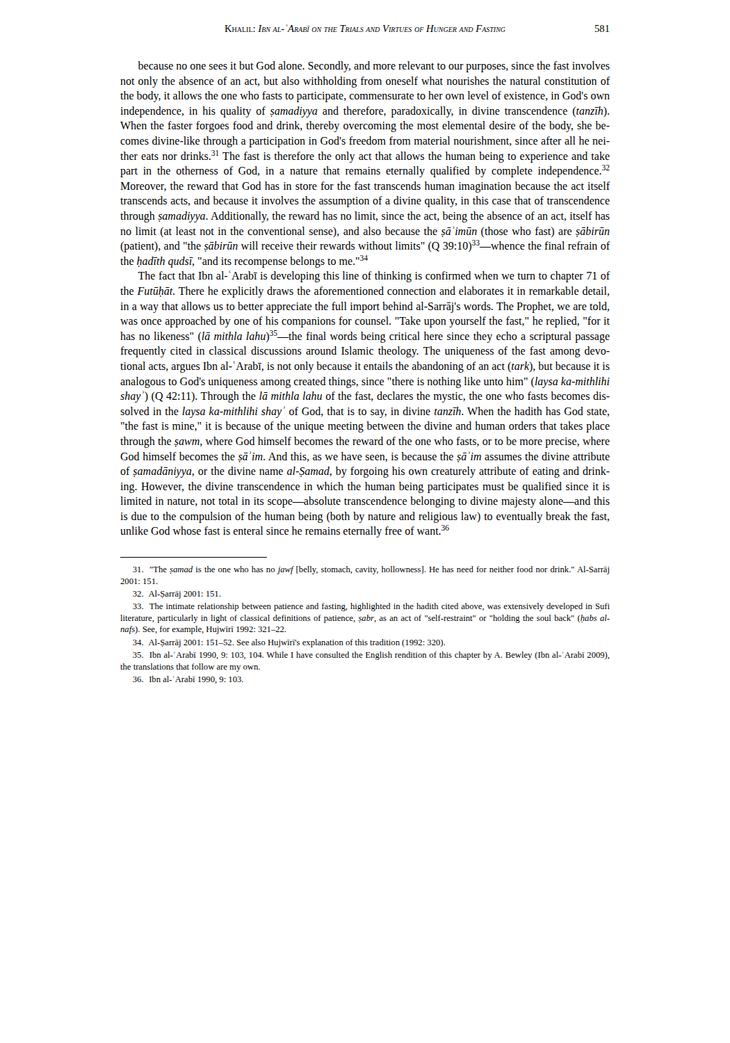Khalil: Ibn al-ʿArabī on the Trials and Virtues of Hunger and Fasting 581
because no one sees it but God alone. Secondly, and more relevant to our purposes, since the fast involves not only the absence of an act, but also withholding from oneself what nourishes the natural constitution of the body, it allows the one who fasts to participate, commensurate to her own level of existence, in God's own independence, in his quality of ṣamadiyya and therefore, paradoxically, in divine transcendence (tanzīh). When the faster forgoes food and drink, thereby overcoming the most elemental desire of the body, she becomes divine-like through a participation in God's freedom from material nourishment, since after all he neither eats nor drinks.31 The fast is therefore the only act that allows the human being to experience and take part in the otherness of God, in a nature that remains eternally qualified by complete independence.32 Moreover, the reward that God has in store for the fast transcends human imagination because the act itself transcends acts, and because it involves the assumption of a divine quality, in this case that of transcendence through ṣamadiyya. Additionally, the reward has no limit, since the act, being the absence of an act, itself has no limit (at least not in the conventional sense), and also because the ṣāʾimūn (those who fast) are ṣābirūn (patient), and "the ṣābirūn will receive their rewards without limits" (Q 39:10)33—whence the final refrain of the ḥadīth qudsī, "and its recompense belongs to me."34
The fact that Ibn al-ʿArabī is developing this line of thinking is confirmed when we turn to chapter 71 of the Futūḥāt. There he explicitly draws the aforementioned connection and elaborates it in remarkable detail, in a way that allows us to better appreciate the full import behind al-Sarrāj's words. The Prophet, we are told, was once approached by one of his companions for counsel. "Take upon yourself the fast," he replied, "for it has no likeness" (lā mithla lahu)35—the final words being critical here since they echo a scriptural passage frequently cited in classical discussions around Islamic theology. The uniqueness of the fast among devotional acts, argues Ibn al-ʿArabī, is not only because it entails the abandoning of an act (tark), but because it is analogous to God's uniqueness among created things, since "there is nothing like unto him" (laysa ka-mithlihi shayʾ) (Q 42:11). Through the lā mithla lahu of the fast, declares the mystic, the one who fasts becomes dissolved in the laysa ka-mithlihi shayʾ of God, that is to say, in divine tanzīh. When the hadith has God state, "the fast is mine," it is because of the unique meeting between the divine and human orders that takes place through the ṣawm, where God himself becomes the reward of the one who fasts, or to be more precise, where God himself becomes the ṣāʾim. And this, as we have seen, is because the ṣāʾim assumes the divine attribute of ṣamadāniyya, or the divine name al-Ṣamad, by forgoing his own creaturely attribute of eating and drinking. However, the divine transcendence in which the human being participates must be qualified since it is limited in nature, not total in its scope—absolute transcendence belonging to divine majesty alone—and this is due to the compulsion of the human being (both by nature and religious law) to eventually break the fast, unlike God whose fast is enteral since he remains eternally free of want.36
31. "The ṣamad is the one who has no jawf [belly, stomach, cavity, hollowness]. He has need for neither food nor drink." Al-Sarrāj 2001: 151.
32. Al-Ṣarrāj 2001: 151.
33. The intimate relationship between patience and fasting, highlighted in the hadith cited above, was extensively developed in Sufi literature, particularly in light of classical definitions of patience, ṣabr, as an act of "self-restraint" or "holding the soul back" (ḥabs al-nafs). See, for example, Hujwīrī 1992: 321–22.
34. Al-Ṣarrāj 2001: 151–52. See also Hujwīrī's explanation of this tradition (1992: 320).
35. Ibn al-ʿArabī 1990, 9: 103, 104. While I have consulted the English rendition of this chapter by A. Bewley (Ibn al-ʿArabī 2009), the translations that follow are my own.
36. Ibn al-ʿArabī 1990, 9: 103.